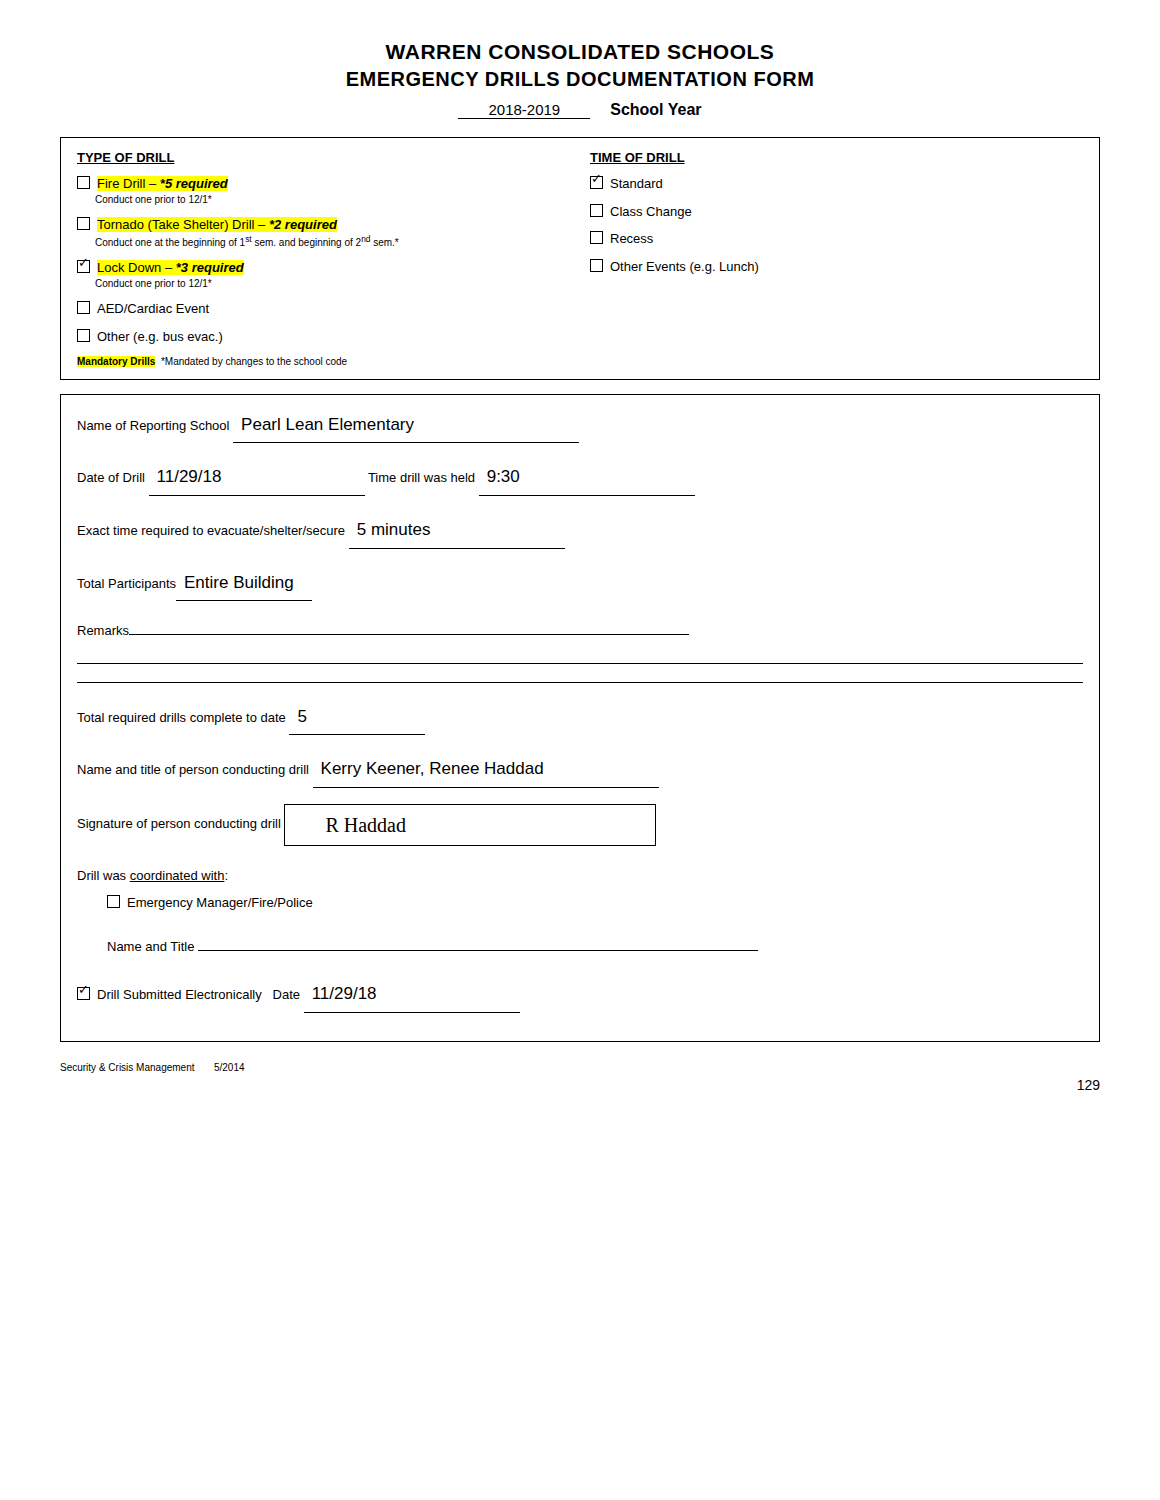WARREN CONSOLIDATED SCHOOLS
EMERGENCY DRILLS DOCUMENTATION FORM
2018-2019 School Year
TYPE OF DRILL
Fire Drill – *5 required Conduct one prior to 12/1*
Tornado (Take Shelter) Drill – *2 required Conduct one at the beginning of 1st sem. and beginning of 2nd sem.*
Lock Down – *3 required Conduct one prior to 12/1*
AED/Cardiac Event
Other (e.g. bus evac.)
Mandatory Drills *Mandated by changes to the school code
TIME OF DRILL
Standard
Class Change
Recess
Other Events (e.g. Lunch)
Name of Reporting School Pearl Lean Elementary
Date of Drill 11/29/18 Time drill was held 9:30
Exact time required to evacuate/shelter/secure 5 minutes
Total ParticipantsEntire Building
Remarks
Total required drills complete to date 5
Name and title of person conducting drill Kerry Keener, Renee Haddad
Signature of person conducting drill R Haddad
Drill was coordinated with:
Emergency Manager/Fire/Police
Name and Title
Drill Submitted Electronically Date 11/29/18
Security & Crisis Management 5/2014
129